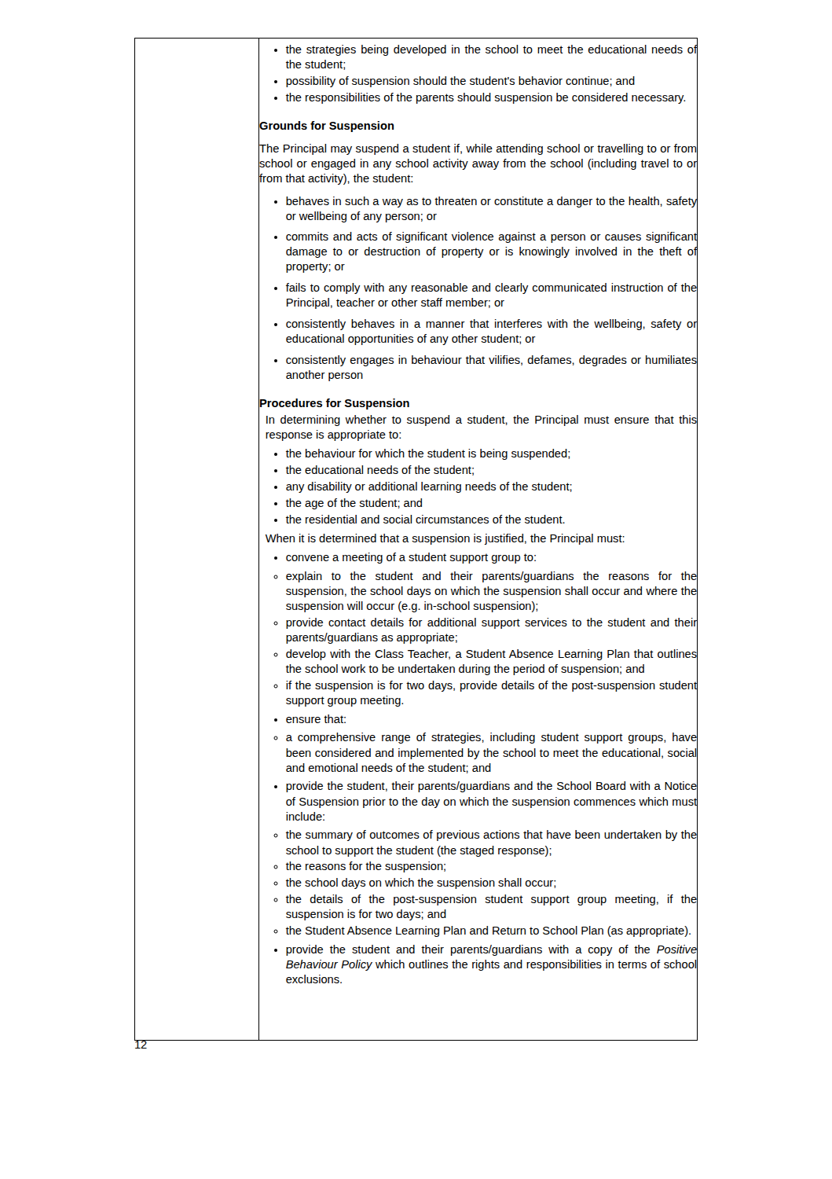| | the strategies being developed in the school to meet the educational needs of the student; possibility of suspension should the student's behavior continue; and the responsibilities of the parents should suspension be considered necessary. Grounds for Suspension The Principal may suspend a student if, while attending school or travelling to or from school or engaged in any school activity away from the school (including travel to or from that activity), the student: behaves in such a way as to threaten or constitute a danger to the health, safety or wellbeing of any person; or commits and acts of significant violence against a person or causes significant damage to or destruction of property or is knowingly involved in the theft of property; or fails to comply with any reasonable and clearly communicated instruction of the Principal, teacher or other staff member; or consistently behaves in a manner that interferes with the wellbeing, safety or educational opportunities of any other student; or consistently engages in behaviour that vilifies, defames, degrades or humiliates another person Procedures for Suspension In determining whether to suspend a student, the Principal must ensure that this response is appropriate to: the behaviour for which the student is being suspended; the educational needs of the student; any disability or additional learning needs of the student; the age of the student; and the residential and social circumstances of the student. When it is determined that a suspension is justified, the Principal must: convene a meeting of a student support group to: explain to the student and their parents/guardians the reasons for the suspension, the school days on which the suspension shall occur and where the suspension will occur (e.g. in-school suspension); provide contact details for additional support services to the student and their parents/guardians as appropriate; develop with the Class Teacher, a Student Absence Learning Plan that outlines the school work to be undertaken during the period of suspension; and if the suspension is for two days, provide details of the post-suspension student support group meeting. ensure that: a comprehensive range of strategies, including student support groups, have been considered and implemented by the school to meet the educational, social and emotional needs of the student; and provide the student, their parents/guardians and the School Board with a Notice of Suspension prior to the day on which the suspension commences which must include: the summary of outcomes of previous actions that have been undertaken by the school to support the student (the staged response); the reasons for the suspension; the school days on which the suspension shall occur; the details of the post-suspension student support group meeting, if the suspension is for two days; and the Student Absence Learning Plan and Return to School Plan (as appropriate). provide the student and their parents/guardians with a copy of the Positive Behaviour Policy which outlines the rights and responsibilities in terms of school exclusions. |
12